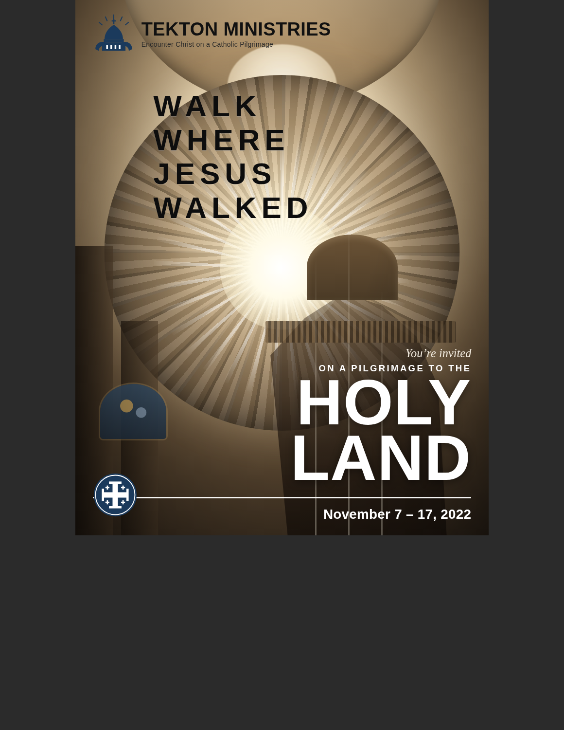Tekton Ministries
Encounter Christ on a Catholic Pilgrimage
Walk Where Jesus Walked
You’re invited
On a Pilgrimage to the
Holy
Land
November 7 – 17, 2022